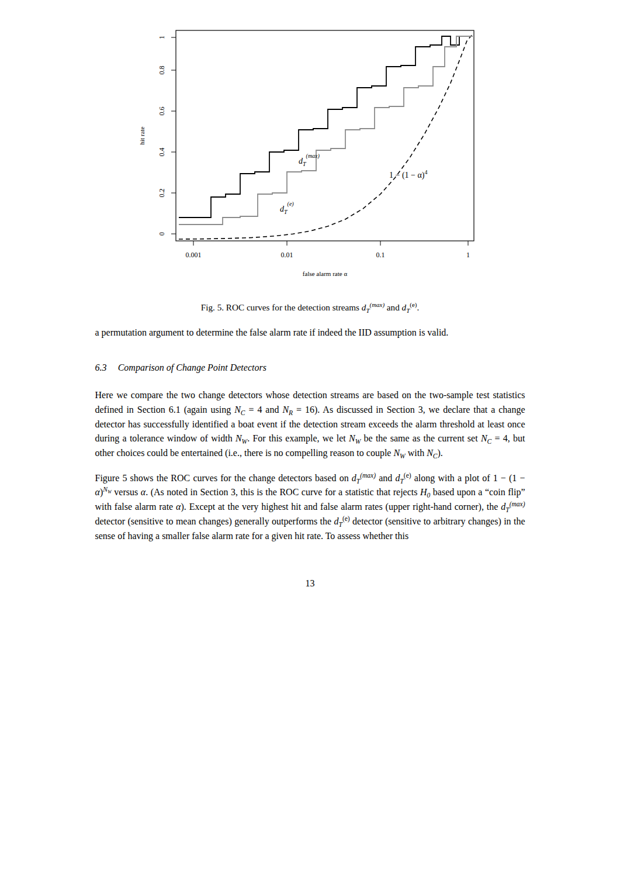0 0.2 0.4 0.6 0.8 1 hit rate 0.001 0.01 0.1 1 false alarm rate α dT(max) dT(e) 1 − (1 − α)4
Fig. 5. ROC curves for the detection streams dT(max) and dT(e).
a permutation argument to determine the false alarm rate if indeed the IID assumption is valid.
6.3 Comparison of Change Point Detectors
Here we compare the two change detectors whose detection streams are based on the two-sample test statistics defined in Section 6.1 (again using NC = 4 and NR = 16). As discussed in Section 3, we declare that a change detector has successfully identified a boat event if the detection stream exceeds the alarm threshold at least once during a tolerance window of width NW. For this example, we let NW be the same as the current set NC = 4, but other choices could be entertained (i.e., there is no compelling reason to couple NW with NC).
Figure 5 shows the ROC curves for the change detectors based on dT(max) and dT(e) along with a plot of 1 − (1 − α)NW versus α. (As noted in Section 3, this is the ROC curve for a statistic that rejects H0 based upon a “coin flip” with false alarm rate α). Except at the very highest hit and false alarm rates (upper right-hand corner), the dT(max) detector (sensitive to mean changes) generally outperforms the dT(e) detector (sensitive to arbitrary changes) in the sense of having a smaller false alarm rate for a given hit rate. To assess whether this
13